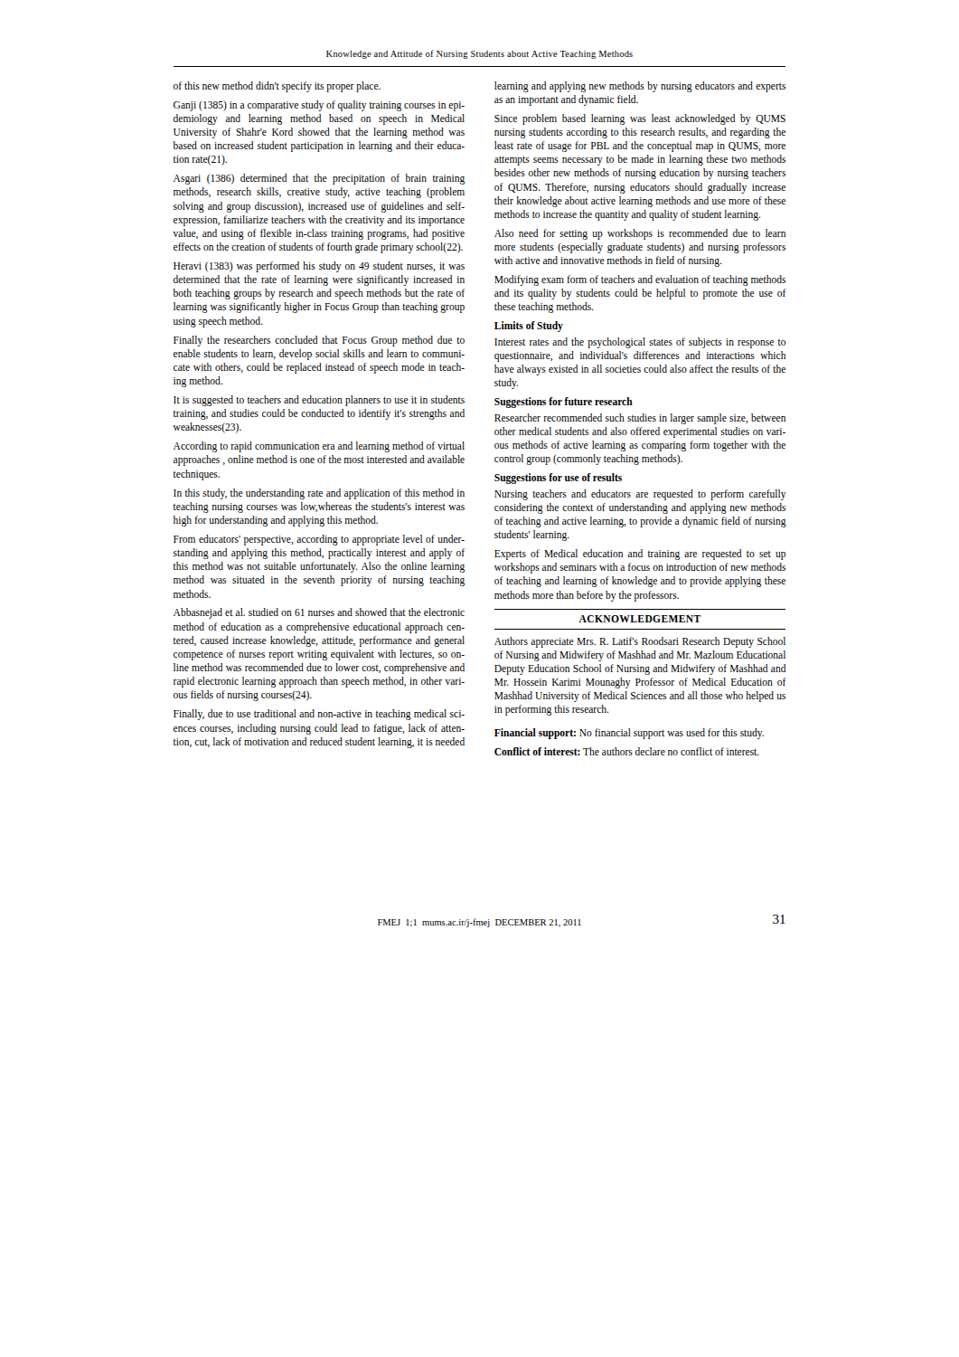Knowledge and Attitude of Nursing Students about Active Teaching Methods
of this new method didn't specify its proper place.
Ganji (1385) in a comparative study of quality training courses in epidemiology and learning method based on speech in Medical University of Shahr'e Kord showed that the learning method was based on increased student participation in learning and their education rate(21).
Asgari (1386) determined that the precipitation of brain training methods, research skills, creative study, active teaching (problem solving and group discussion), increased use of guidelines and self-expression, familiarize teachers with the creativity and its importance value, and using of flexible in-class training programs, had positive effects on the creation of students of fourth grade primary school(22).
Heravi (1383) was performed his study on 49 student nurses, it was determined that the rate of learning were significantly increased in both teaching groups by research and speech methods but the rate of learning was significantly higher in Focus Group than teaching group using speech method.
Finally the researchers concluded that Focus Group method due to enable students to learn, develop social skills and learn to communicate with others, could be replaced instead of speech mode in teaching method.
It is suggested to teachers and education planners to use it in students training, and studies could be conducted to identify it's strengths and weaknesses(23).
According to rapid communication era and learning method of virtual approaches , online method is one of the most interested and available techniques.
In this study, the understanding rate and application of this method in teaching nursing courses was low,whereas the students's interest was high for understanding and applying this method.
From educators' perspective, according to appropriate level of understanding and applying this method, practically interest and apply of this method was not suitable unfortunately. Also the online learning method was situated in the seventh priority of nursing teaching methods.
Abbasnejad et al. studied on 61 nurses and showed that the electronic method of education as a comprehensive educational approach centered, caused increase knowledge, attitude, performance and general competence of nurses report writing equivalent with lectures, so online method was recommended due to lower cost, comprehensive and rapid electronic learning approach than speech method, in other various fields of nursing courses(24).
Finally, due to use traditional and non-active in teaching medical sciences courses, including nursing could lead to fatigue, lack of attention, cut, lack of motivation and reduced student learning, it is needed learning and applying new methods by nursing educators and experts as an important and dynamic field.
Since problem based learning was least acknowledged by QUMS nursing students according to this research results, and regarding the least rate of usage for PBL and the conceptual map in QUMS, more attempts seems necessary to be made in learning these two methods besides other new methods of nursing education by nursing teachers of QUMS. Therefore, nursing educators should gradually increase their knowledge about active learning methods and use more of these methods to increase the quantity and quality of student learning.
Also need for setting up workshops is recommended due to learn more students (especially graduate students) and nursing professors with active and innovative methods in field of nursing.
Modifying exam form of teachers and evaluation of teaching methods and its quality by students could be helpful to promote the use of these teaching methods.
Limits of Study
Interest rates and the psychological states of subjects in response to questionnaire, and individual's differences and interactions which have always existed in all societies could also affect the results of the study.
Suggestions for future research
Researcher recommended such studies in larger sample size, between other medical students and also offered experimental studies on various methods of active learning as comparing form together with the control group (commonly teaching methods).
Suggestions for use of results
Nursing teachers and educators are requested to perform carefully considering the context of understanding and applying new methods of teaching and active learning, to provide a dynamic field of nursing students' learning.
Experts of Medical education and training are requested to set up workshops and seminars with a focus on introduction of new methods of teaching and learning of knowledge and to provide applying these methods more than before by the professors.
ACKNOWLEDGEMENT
Authors appreciate Mrs. R. Latif's Roodsari Research Deputy School of Nursing and Midwifery of Mashhad and Mr. Mazloum Educational Deputy Education School of Nursing and Midwifery of Mashhad and Mr. Hossein Karimi Mounaghy Professor of Medical Education of Mashhad University of Medical Sciences and all those who helped us in performing this research.
Financial support: No financial support was used for this study.
Conflict of interest: The authors declare no conflict of interest.
FMEJ 1;1 mums.ac.ir/j-fmej DECEMBER 21, 2011
31